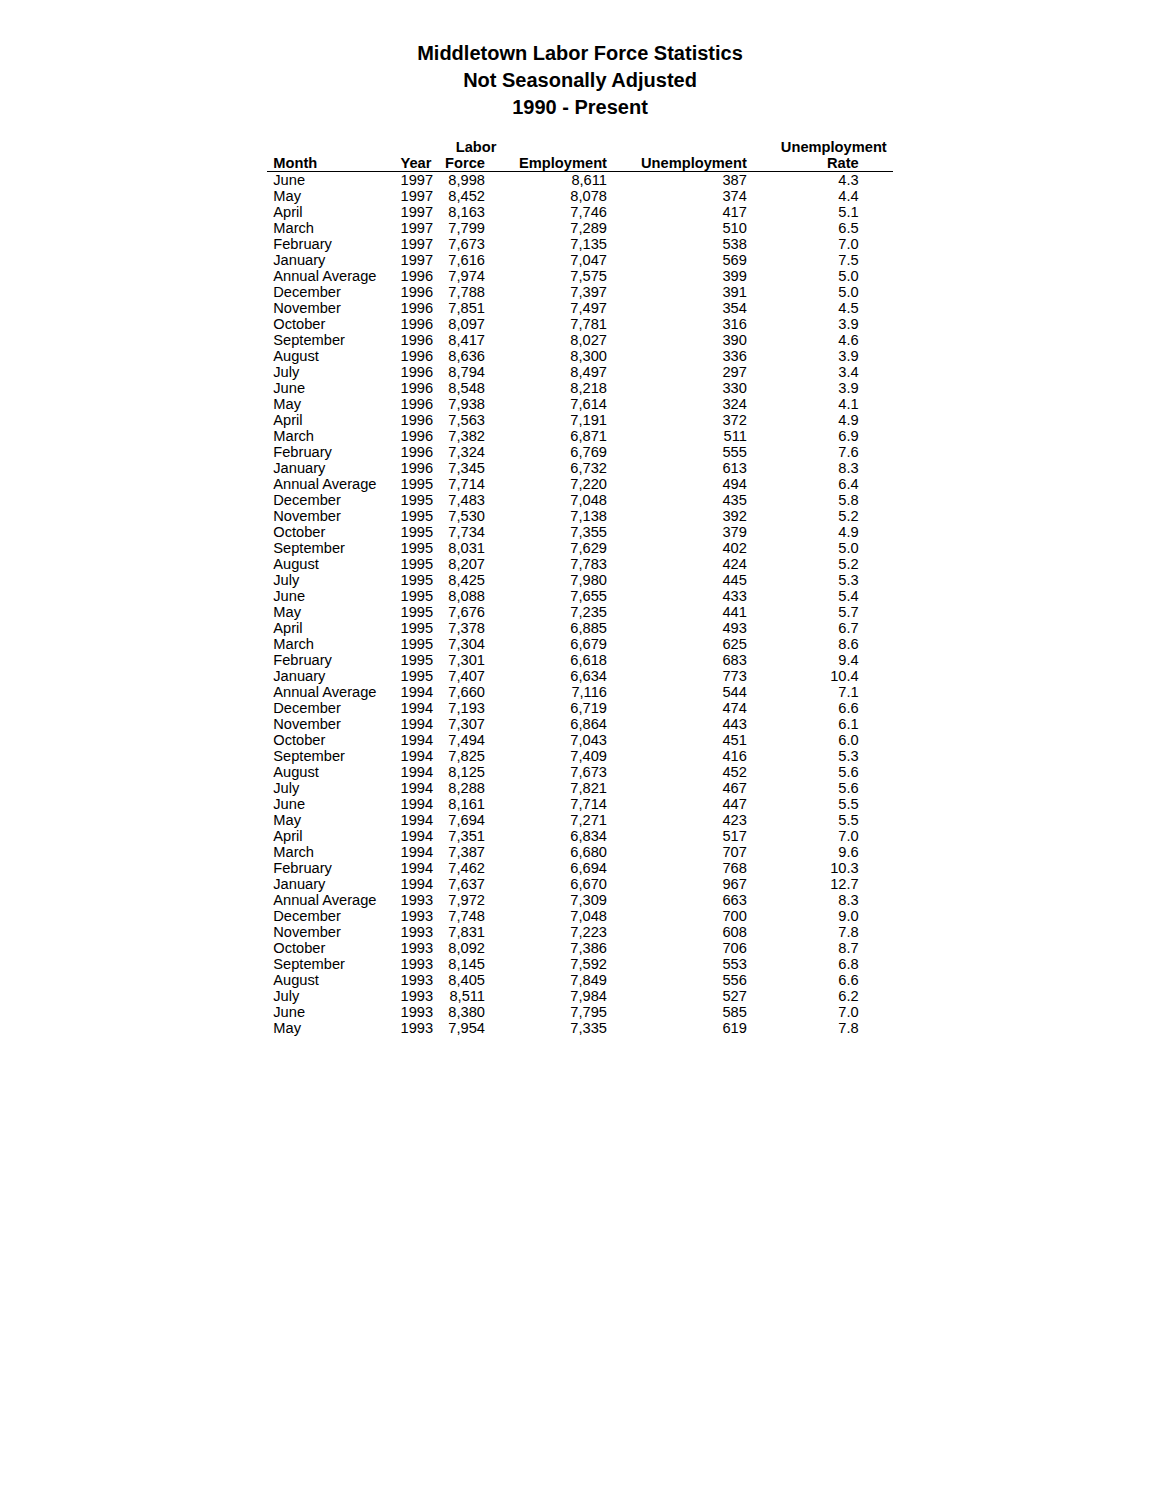Middletown Labor Force Statistics
Not Seasonally Adjusted
1990 - Present
| | | Labor | | | Unemployment |
| --- | --- | --- | --- | --- | --- |
| Month | Year | Force | Employment | Unemployment | Rate |
| June | 1997 | 8,998 | 8,611 | 387 | 4.3 |
| May | 1997 | 8,452 | 8,078 | 374 | 4.4 |
| April | 1997 | 8,163 | 7,746 | 417 | 5.1 |
| March | 1997 | 7,799 | 7,289 | 510 | 6.5 |
| February | 1997 | 7,673 | 7,135 | 538 | 7.0 |
| January | 1997 | 7,616 | 7,047 | 569 | 7.5 |
| Annual Average | 1996 | 7,974 | 7,575 | 399 | 5.0 |
| December | 1996 | 7,788 | 7,397 | 391 | 5.0 |
| November | 1996 | 7,851 | 7,497 | 354 | 4.5 |
| October | 1996 | 8,097 | 7,781 | 316 | 3.9 |
| September | 1996 | 8,417 | 8,027 | 390 | 4.6 |
| August | 1996 | 8,636 | 8,300 | 336 | 3.9 |
| July | 1996 | 8,794 | 8,497 | 297 | 3.4 |
| June | 1996 | 8,548 | 8,218 | 330 | 3.9 |
| May | 1996 | 7,938 | 7,614 | 324 | 4.1 |
| April | 1996 | 7,563 | 7,191 | 372 | 4.9 |
| March | 1996 | 7,382 | 6,871 | 511 | 6.9 |
| February | 1996 | 7,324 | 6,769 | 555 | 7.6 |
| January | 1996 | 7,345 | 6,732 | 613 | 8.3 |
| Annual Average | 1995 | 7,714 | 7,220 | 494 | 6.4 |
| December | 1995 | 7,483 | 7,048 | 435 | 5.8 |
| November | 1995 | 7,530 | 7,138 | 392 | 5.2 |
| October | 1995 | 7,734 | 7,355 | 379 | 4.9 |
| September | 1995 | 8,031 | 7,629 | 402 | 5.0 |
| August | 1995 | 8,207 | 7,783 | 424 | 5.2 |
| July | 1995 | 8,425 | 7,980 | 445 | 5.3 |
| June | 1995 | 8,088 | 7,655 | 433 | 5.4 |
| May | 1995 | 7,676 | 7,235 | 441 | 5.7 |
| April | 1995 | 7,378 | 6,885 | 493 | 6.7 |
| March | 1995 | 7,304 | 6,679 | 625 | 8.6 |
| February | 1995 | 7,301 | 6,618 | 683 | 9.4 |
| January | 1995 | 7,407 | 6,634 | 773 | 10.4 |
| Annual Average | 1994 | 7,660 | 7,116 | 544 | 7.1 |
| December | 1994 | 7,193 | 6,719 | 474 | 6.6 |
| November | 1994 | 7,307 | 6,864 | 443 | 6.1 |
| October | 1994 | 7,494 | 7,043 | 451 | 6.0 |
| September | 1994 | 7,825 | 7,409 | 416 | 5.3 |
| August | 1994 | 8,125 | 7,673 | 452 | 5.6 |
| July | 1994 | 8,288 | 7,821 | 467 | 5.6 |
| June | 1994 | 8,161 | 7,714 | 447 | 5.5 |
| May | 1994 | 7,694 | 7,271 | 423 | 5.5 |
| April | 1994 | 7,351 | 6,834 | 517 | 7.0 |
| March | 1994 | 7,387 | 6,680 | 707 | 9.6 |
| February | 1994 | 7,462 | 6,694 | 768 | 10.3 |
| January | 1994 | 7,637 | 6,670 | 967 | 12.7 |
| Annual Average | 1993 | 7,972 | 7,309 | 663 | 8.3 |
| December | 1993 | 7,748 | 7,048 | 700 | 9.0 |
| November | 1993 | 7,831 | 7,223 | 608 | 7.8 |
| October | 1993 | 8,092 | 7,386 | 706 | 8.7 |
| September | 1993 | 8,145 | 7,592 | 553 | 6.8 |
| August | 1993 | 8,405 | 7,849 | 556 | 6.6 |
| July | 1993 | 8,511 | 7,984 | 527 | 6.2 |
| June | 1993 | 8,380 | 7,795 | 585 | 7.0 |
| May | 1993 | 7,954 | 7,335 | 619 | 7.8 |